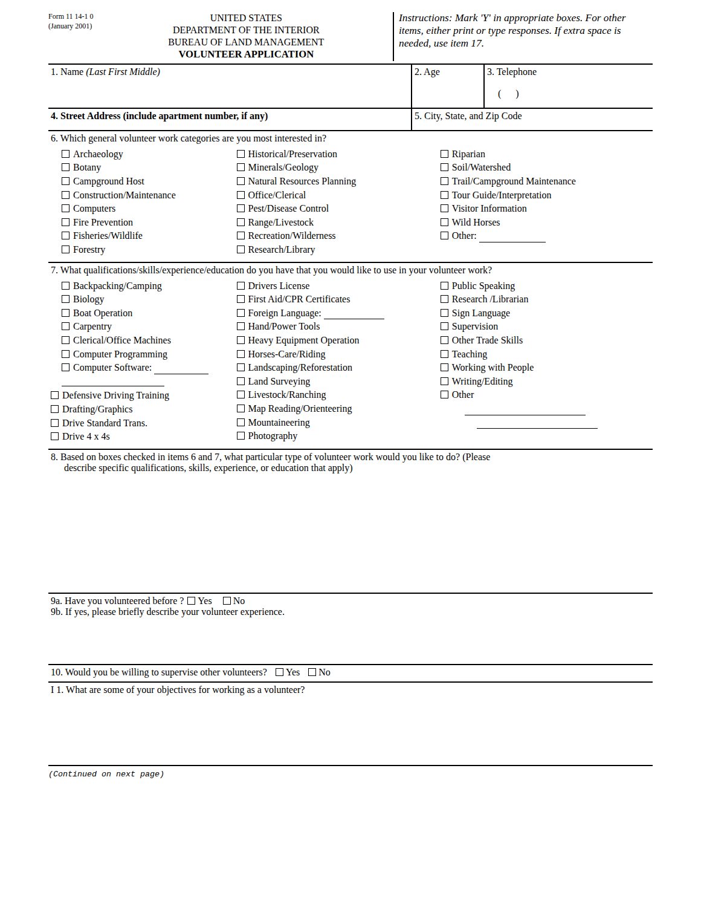Form 11 14-1 0
(January 2001)
UNITED STATES
DEPARTMENT OF THE INTERIOR
BUREAU OF LAND MANAGEMENT
VOLUNTEER APPLICATION
Instructions: Mark 'Y' in appropriate boxes. For other items, either print or type responses. If extra space is needed, use item 17.
1. Name (Last First Middle)
2. Age
3. Telephone
( )
4. Street Address (include apartment number, if any)
5. City, State, and Zip Code
6. Which general volunteer work categories are you most interested in?
Archaeology
Botany
Campground Host
Construction/Maintenance
Computers
Fire Prevention
Fisheries/Wildlife
Forestry
Historical/Preservation
Minerals/Geology
Natural Resources Planning
Office/Clerical
Pest/Disease Control
Range/Livestock
Recreation/Wilderness
Research/Library
Riparian
Soil/Watershed
Trail/Campground Maintenance
Tour Guide/Interpretation
Visitor Information
Wild Horses
Other:
7. What qualifications/skills/experience/education do you have that you would like to use in your volunteer work?
Backpacking/Camping
Biology
Boat Operation
Carpentry
Clerical/Office Machines
Computer Programming
Computer Software:
Defensive Driving Training
Drafting/Graphics
Drive Standard Trans.
Drive 4 x 4s
Drivers License
First Aid/CPR Certificates
Foreign Language:
Hand/Power Tools
Heavy Equipment Operation
Horses-Care/Riding
Landscaping/Reforestation
Land Surveying
Livestock/Ranching
Map Reading/Orienteering
Mountaineering
Photography
Public Speaking
Research /Librarian
Sign Language
Supervision
Other Trade Skills
Teaching
Working with People
Writing/Editing
Other
8. Based on boxes checked in items 6 and 7, what particular type of volunteer work would you like to do? (Please
describe specific qualifications, skills, experience, or education that apply)
9a. Have you volunteered before ? Yes No
9b. If yes, please briefly describe your volunteer experience.
10. Would you be willing to supervise other volunteers? Yes No
I 1. What are some of your objectives for working as a volunteer?
(Continued on next page)